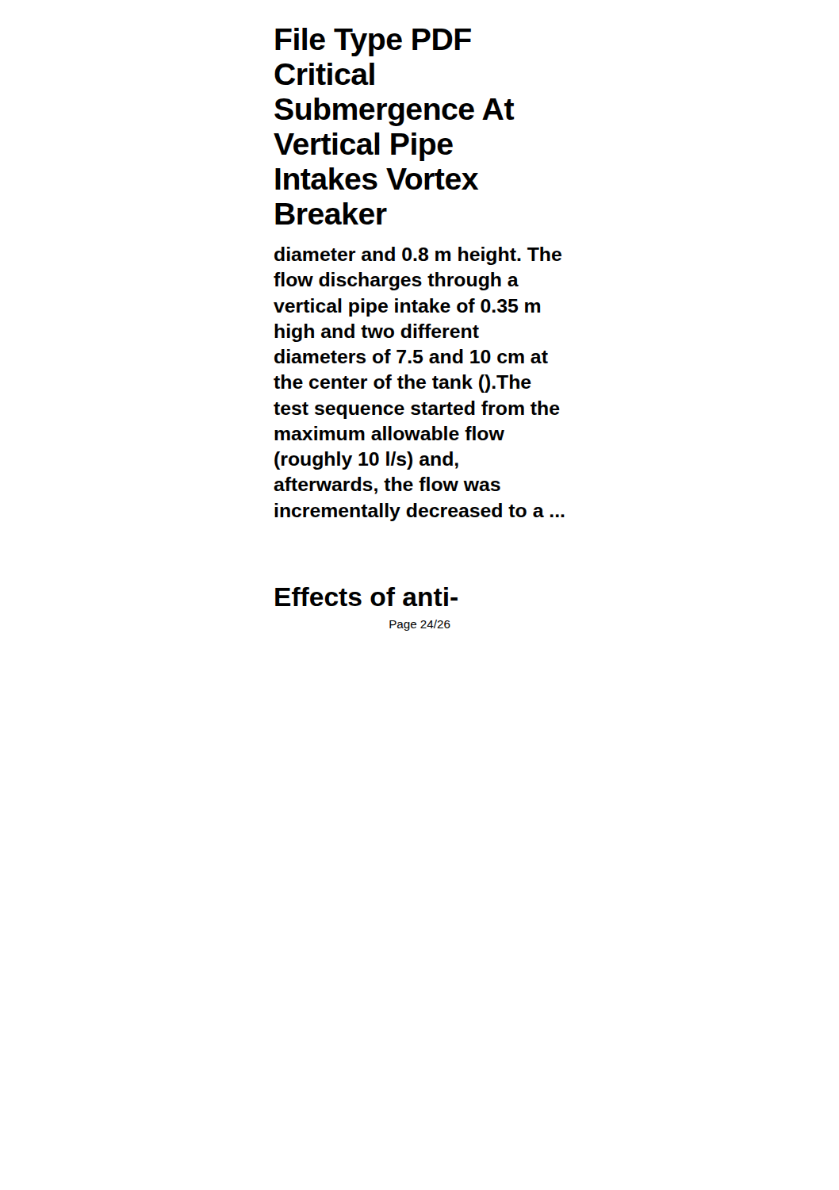File Type PDF Critical Submergence At Vertical Pipe Intakes Vortex Breaker
diameter and 0.8 m height. The flow discharges through a vertical pipe intake of 0.35 m high and two different diameters of 7.5 and 10 cm at the center of the tank ().The test sequence started from the maximum allowable flow (roughly 10 l/s) and, afterwards, the flow was incrementally decreased to a ...
Effects of anti-
Page 24/26